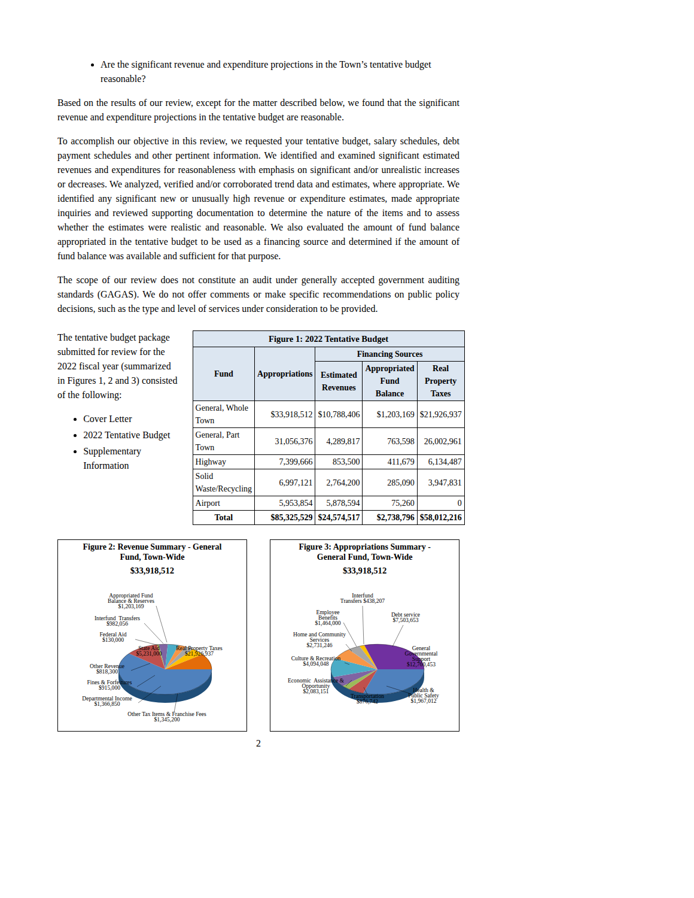Are the significant revenue and expenditure projections in the Town’s tentative budget reasonable?
Based on the results of our review, except for the matter described below, we found that the significant revenue and expenditure projections in the tentative budget are reasonable.
To accomplish our objective in this review, we requested your tentative budget, salary schedules, debt payment schedules and other pertinent information. We identified and examined significant estimated revenues and expenditures for reasonableness with emphasis on significant and/or unrealistic increases or decreases. We analyzed, verified and/or corroborated trend data and estimates, where appropriate. We identified any significant new or unusually high revenue or expenditure estimates, made appropriate inquiries and reviewed supporting documentation to determine the nature of the items and to assess whether the estimates were realistic and reasonable. We also evaluated the amount of fund balance appropriated in the tentative budget to be used as a financing source and determined if the amount of fund balance was available and sufficient for that purpose.
The scope of our review does not constitute an audit under generally accepted government auditing standards (GAGAS). We do not offer comments or make specific recommendations on public policy decisions, such as the type and level of services under consideration to be provided.
The tentative budget package submitted for review for the 2022 fiscal year (summarized in Figures 1, 2 and 3) consisted of the following:
Cover Letter
2022 Tentative Budget
Supplementary Information
Figure 1: 2022 Tentative Budget
| Fund | Appropriations | Financing Sources |
| --- | --- | --- |
| Estimated Revenues | Appropriated Fund Balance | Real Property Taxes |
| General, Whole Town | $33,918,512 | $10,788,406 | $1,203,169 | $21,926,937 |
| General, Part Town | 31,056,376 | 4,289,817 | 763,598 | 26,002,961 |
| Highway | 7,399,666 | 853,500 | 411,679 | 6,134,487 |
| Solid Waste/Recycling | 6,997,121 | 2,764,200 | 285,090 | 3,947,831 |
| Airport | 5,953,854 | 5,878,594 | 75,260 | 0 |
| Total | $85,325,529 | $24,574,517 | $2,738,796 | $58,012,216 |
Figure 2: Revenue Summary - General
Fund, Town-Wide
$33,918,512
Appropriated Fund Balance & Reserves $1,203,169 Interfund Transfers $982,056 Federal Aid $130,000 State Aid $5,231,000 Real Property Taxes $21,926,937 Other Revenue $818,300 Fines & Forfeitures $915,000 Departmental Income $1,366,850 Other Tax Items & Franchise Fees $1,345,200
Figure 3: Appropriations Summary -
General Fund, Town-Wide
$33,918,512
Interfund Transfers $438,207 Employee Benefits $1,464,000 Home and Community Services $2,731,246 Culture & Recreation $4,094,048 Economic Assistance & Opportunity $2,083,151 Transportation $876,742 Health & Public Safety $1,967,012 General Governmental Support $12,760,453 Debt service $7,503,653
2